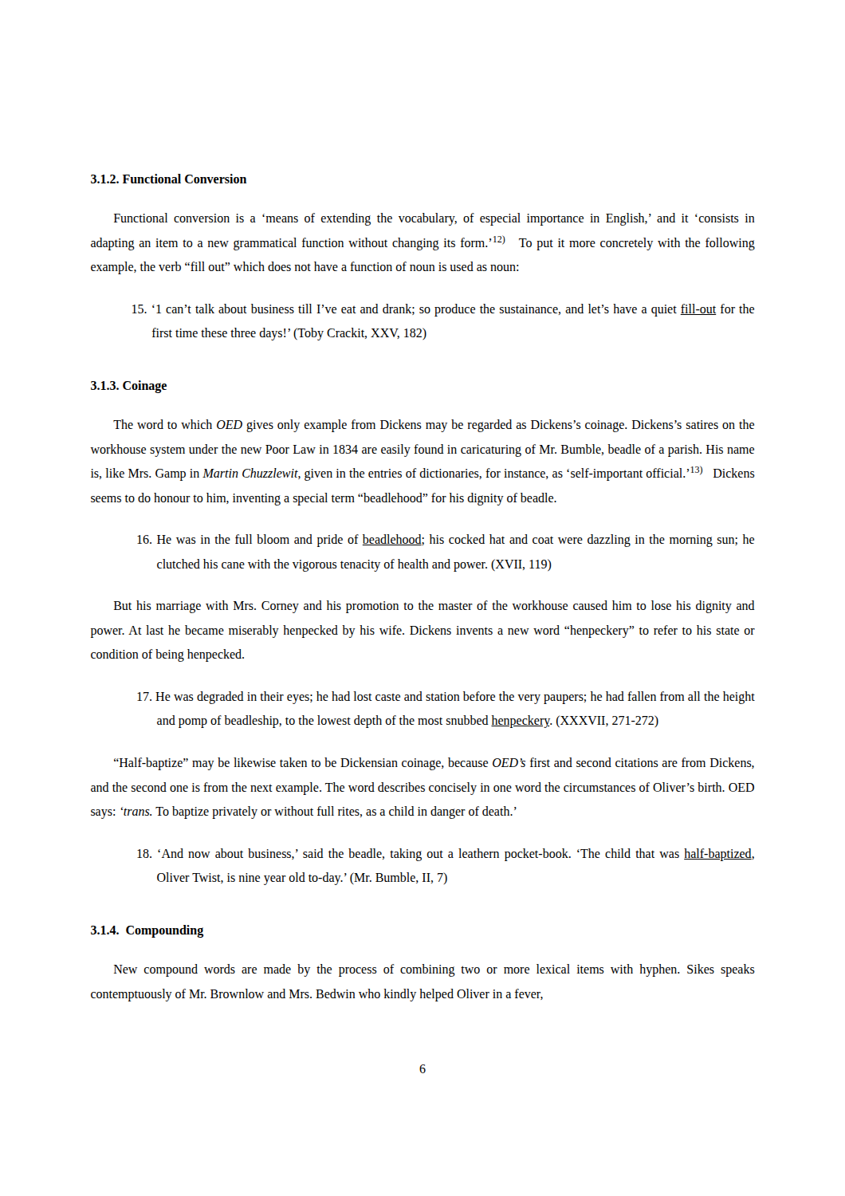3.1.2. Functional Conversion
Functional conversion is a ‘means of extending the vocabulary, of especial importance in English,’ and it ‘consists in adapting an item to a new grammatical function without changing its form.’12) To put it more concretely with the following example, the verb “fill out” which does not have a function of noun is used as noun:
15. ‘1 can’t talk about business till I’ve eat and drank; so produce the sustainance, and let’s have a quiet fill-out for the first time these three days!’ (Toby Crackit, XXV, 182)
3.1.3. Coinage
The word to which OED gives only example from Dickens may be regarded as Dickens’s coinage. Dickens’s satires on the workhouse system under the new Poor Law in 1834 are easily found in caricaturing of Mr. Bumble, beadle of a parish. His name is, like Mrs. Gamp in Martin Chuzzlewit, given in the entries of dictionaries, for instance, as ‘self-important official.’13) Dickens seems to do honour to him, inventing a special term “beadlehood” for his dignity of beadle.
16. He was in the full bloom and pride of beadlehood; his cocked hat and coat were dazzling in the morning sun; he clutched his cane with the vigorous tenacity of health and power. (XVII, 119)
But his marriage with Mrs. Corney and his promotion to the master of the workhouse caused him to lose his dignity and power. At last he became miserably henpecked by his wife. Dickens invents a new word “henpeckery” to refer to his state or condition of being henpecked.
17. He was degraded in their eyes; he had lost caste and station before the very paupers; he had fallen from all the height and pomp of beadleship, to the lowest depth of the most snubbed henpeckery. (XXXVII, 271-272)
“Half-baptize” may be likewise taken to be Dickensian coinage, because OED’s first and second citations are from Dickens, and the second one is from the next example. The word describes concisely in one word the circumstances of Oliver’s birth. OED says: ‘trans. To baptize privately or without full rites, as a child in danger of death.’
18. ‘And now about business,’ said the beadle, taking out a leathern pocket-book. ‘The child that was half-baptized, Oliver Twist, is nine year old to-day.’ (Mr. Bumble, II, 7)
3.1.4. Compounding
New compound words are made by the process of combining two or more lexical items with hyphen. Sikes speaks contemptuously of Mr. Brownlow and Mrs. Bedwin who kindly helped Oliver in a fever,
6